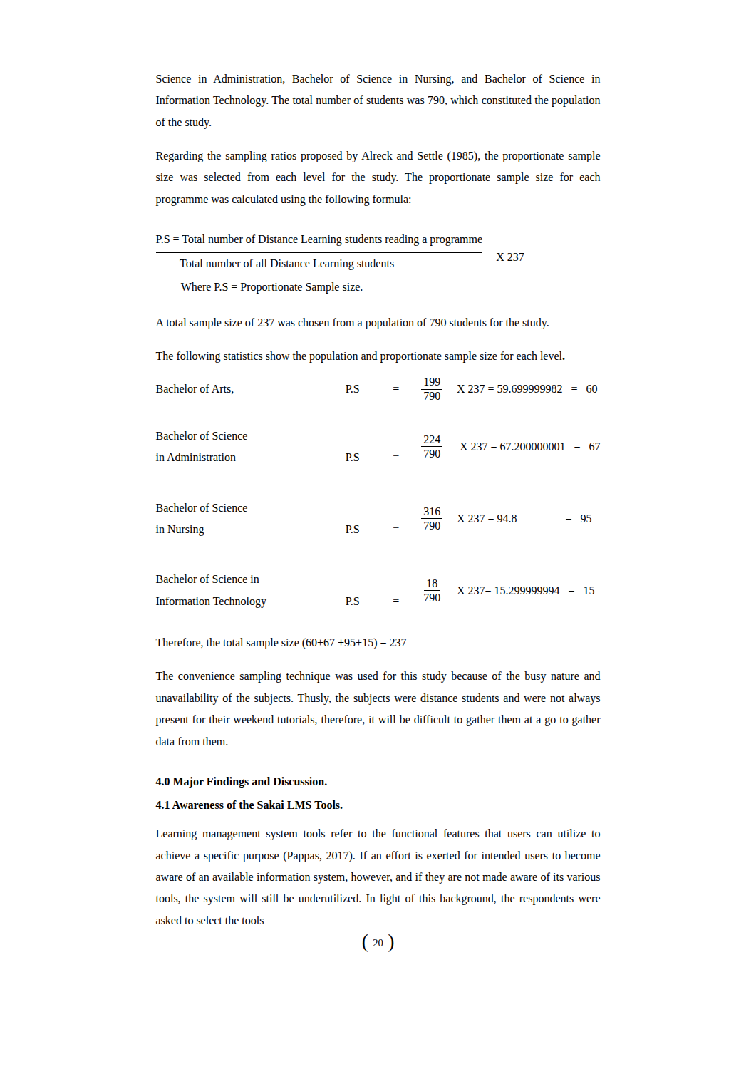Science in Administration, Bachelor of Science in Nursing, and Bachelor of Science in Information Technology. The total number of students was 790, which constituted the population of the study.
Regarding the sampling ratios proposed by Alreck and Settle (1985), the proportionate sample size was selected from each level for the study. The proportionate sample size for each programme was calculated using the following formula:
P.S = Total number of Distance Learning students reading a programme
Total number of all Distance Learning students
X 237
Where P.S = Proportionate Sample size.
A total sample size of 237 was chosen from a population of 790 students for the study.
The following statistics show the population and proportionate sample size for each level.
| Bachelor of Arts, | P.S | = | 199 790 | X 237 = 59.699999982 = 60 |
| Bachelor of Science in Administration | P.S | = | 224 790 | X 237 = 67.200000001 = 67 |
| Bachelor of Science in Nursing | P.S | = | 316 790 | X 237 = 94.8 = 95 |
| Bachelor of Science in Information Technology | P.S | = | 18 790 | X 237= 15.299999994 = 15 |
Therefore, the total sample size (60+67 +95+15) = 237
The convenience sampling technique was used for this study because of the busy nature and unavailability of the subjects. Thusly, the subjects were distance students and were not always present for their weekend tutorials, therefore, it will be difficult to gather them at a go to gather data from them.
4.0 Major Findings and Discussion.
4.1 Awareness of the Sakai LMS Tools.
Learning management system tools refer to the functional features that users can utilize to achieve a specific purpose (Pappas, 2017). If an effort is exerted for intended users to become aware of an available information system, however, and if they are not made aware of its various tools, the system will still be underutilized. In light of this background, the respondents were asked to select the tools
20